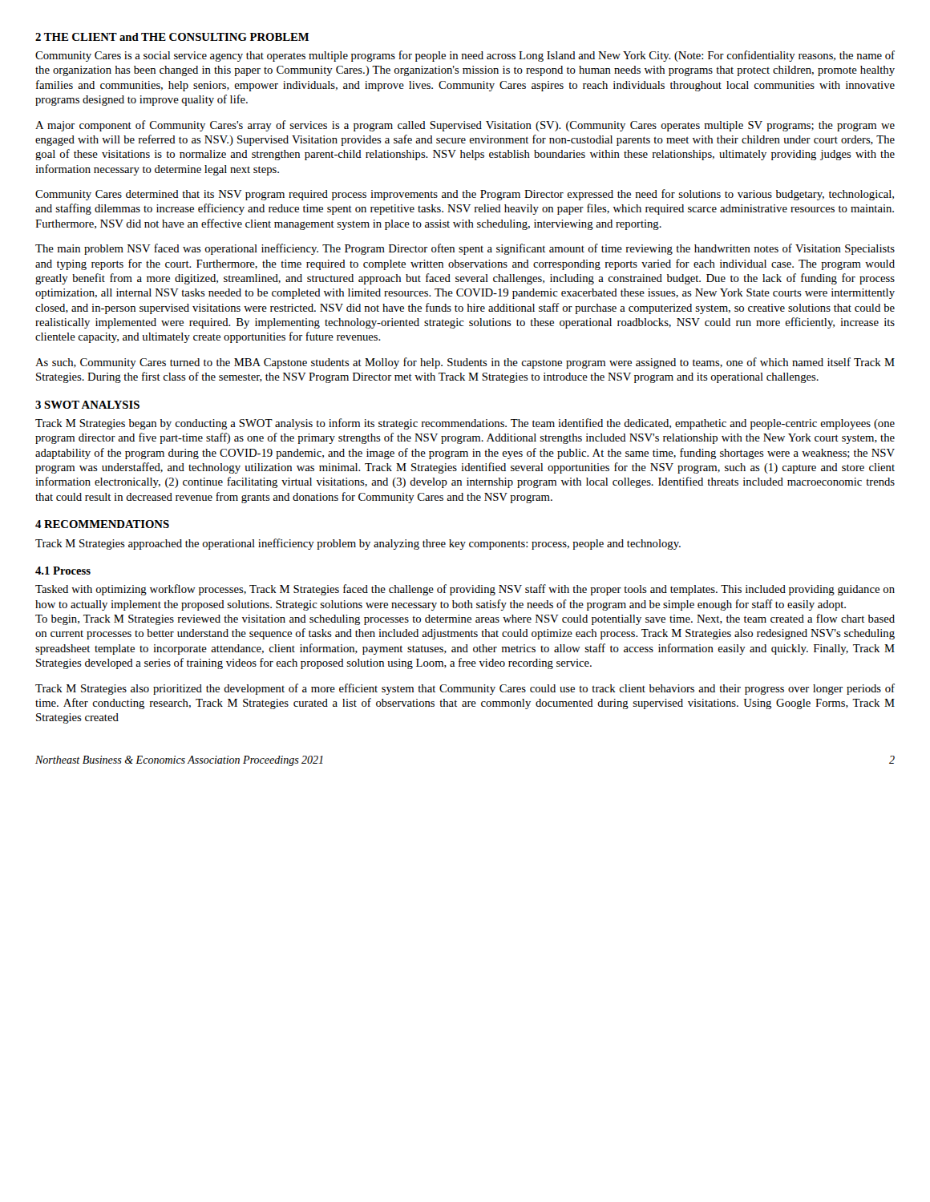2 THE CLIENT and THE CONSULTING PROBLEM
Community Cares is a social service agency that operates multiple programs for people in need across Long Island and New York City. (Note: For confidentiality reasons, the name of the organization has been changed in this paper to Community Cares.) The organization's mission is to respond to human needs with programs that protect children, promote healthy families and communities, help seniors, empower individuals, and improve lives. Community Cares aspires to reach individuals throughout local communities with innovative programs designed to improve quality of life.
A major component of Community Cares's array of services is a program called Supervised Visitation (SV). (Community Cares operates multiple SV programs; the program we engaged with will be referred to as NSV.) Supervised Visitation provides a safe and secure environment for non-custodial parents to meet with their children under court orders, The goal of these visitations is to normalize and strengthen parent-child relationships. NSV helps establish boundaries within these relationships, ultimately providing judges with the information necessary to determine legal next steps.
Community Cares determined that its NSV program required process improvements and the Program Director expressed the need for solutions to various budgetary, technological, and staffing dilemmas to increase efficiency and reduce time spent on repetitive tasks. NSV relied heavily on paper files, which required scarce administrative resources to maintain. Furthermore, NSV did not have an effective client management system in place to assist with scheduling, interviewing and reporting.
The main problem NSV faced was operational inefficiency. The Program Director often spent a significant amount of time reviewing the handwritten notes of Visitation Specialists and typing reports for the court. Furthermore, the time required to complete written observations and corresponding reports varied for each individual case. The program would greatly benefit from a more digitized, streamlined, and structured approach but faced several challenges, including a constrained budget. Due to the lack of funding for process optimization, all internal NSV tasks needed to be completed with limited resources. The COVID-19 pandemic exacerbated these issues, as New York State courts were intermittently closed, and in-person supervised visitations were restricted. NSV did not have the funds to hire additional staff or purchase a computerized system, so creative solutions that could be realistically implemented were required. By implementing technology-oriented strategic solutions to these operational roadblocks, NSV could run more efficiently, increase its clientele capacity, and ultimately create opportunities for future revenues.
As such, Community Cares turned to the MBA Capstone students at Molloy for help. Students in the capstone program were assigned to teams, one of which named itself Track M Strategies. During the first class of the semester, the NSV Program Director met with Track M Strategies to introduce the NSV program and its operational challenges.
3 SWOT ANALYSIS
Track M Strategies began by conducting a SWOT analysis to inform its strategic recommendations. The team identified the dedicated, empathetic and people-centric employees (one program director and five part-time staff) as one of the primary strengths of the NSV program. Additional strengths included NSV's relationship with the New York court system, the adaptability of the program during the COVID-19 pandemic, and the image of the program in the eyes of the public. At the same time, funding shortages were a weakness; the NSV program was understaffed, and technology utilization was minimal. Track M Strategies identified several opportunities for the NSV program, such as (1) capture and store client information electronically, (2) continue facilitating virtual visitations, and (3) develop an internship program with local colleges. Identified threats included macroeconomic trends that could result in decreased revenue from grants and donations for Community Cares and the NSV program.
4 RECOMMENDATIONS
Track M Strategies approached the operational inefficiency problem by analyzing three key components: process, people and technology.
4.1 Process
Tasked with optimizing workflow processes, Track M Strategies faced the challenge of providing NSV staff with the proper tools and templates. This included providing guidance on how to actually implement the proposed solutions. Strategic solutions were necessary to both satisfy the needs of the program and be simple enough for staff to easily adopt.
To begin, Track M Strategies reviewed the visitation and scheduling processes to determine areas where NSV could potentially save time. Next, the team created a flow chart based on current processes to better understand the sequence of tasks and then included adjustments that could optimize each process. Track M Strategies also redesigned NSV's scheduling spreadsheet template to incorporate attendance, client information, payment statuses, and other metrics to allow staff to access information easily and quickly. Finally, Track M Strategies developed a series of training videos for each proposed solution using Loom, a free video recording service.
Track M Strategies also prioritized the development of a more efficient system that Community Cares could use to track client behaviors and their progress over longer periods of time. After conducting research, Track M Strategies curated a list of observations that are commonly documented during supervised visitations. Using Google Forms, Track M Strategies created
Northeast Business & Economics Association Proceedings 2021 2